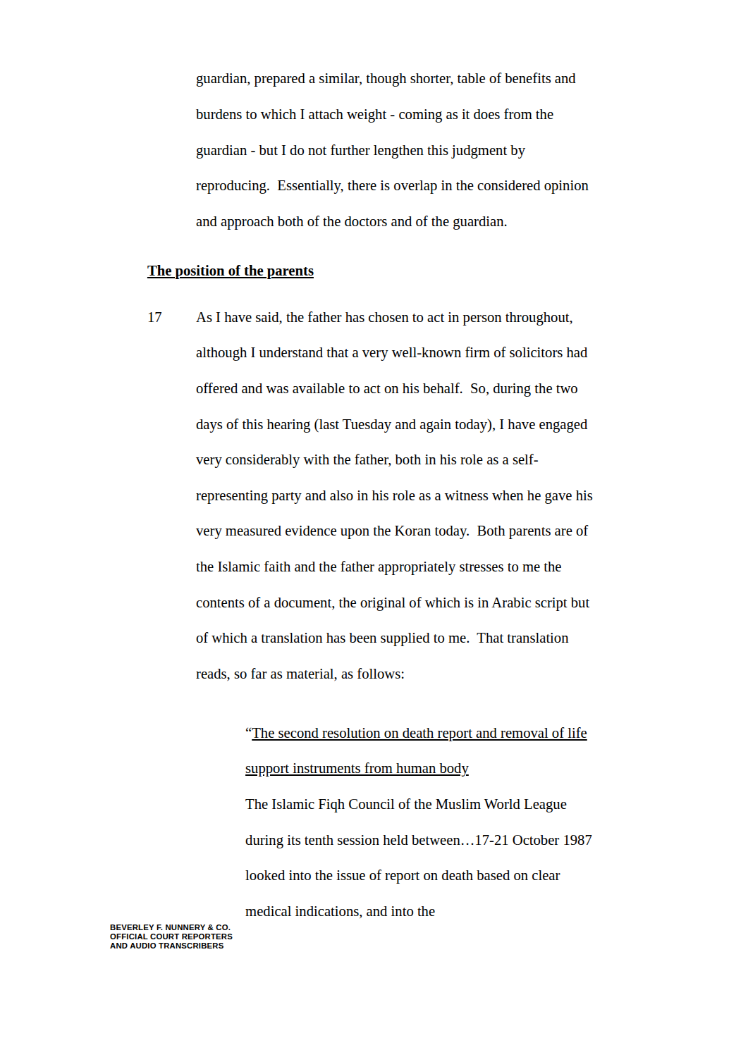guardian, prepared a similar, though shorter, table of benefits and burdens to which I attach weight - coming as it does from the guardian - but I do not further lengthen this judgment by reproducing. Essentially, there is overlap in the considered opinion and approach both of the doctors and of the guardian.
The position of the parents
17
As I have said, the father has chosen to act in person throughout, although I understand that a very well-known firm of solicitors had offered and was available to act on his behalf. So, during the two days of this hearing (last Tuesday and again today), I have engaged very considerably with the father, both in his role as a self-representing party and also in his role as a witness when he gave his very measured evidence upon the Koran today. Both parents are of the Islamic faith and the father appropriately stresses to me the contents of a document, the original of which is in Arabic script but of which a translation has been supplied to me. That translation reads, so far as material, as follows:
“The second resolution on death report and removal of life support instruments from human body
The Islamic Fiqh Council of the Muslim World League during its tenth session held between…17-21 October 1987 looked into the issue of report on death based on clear medical indications, and into the
BEVERLEY F. NUNNERY & CO.
OFFICIAL COURT REPORTERS
AND AUDIO TRANSCRIBERS